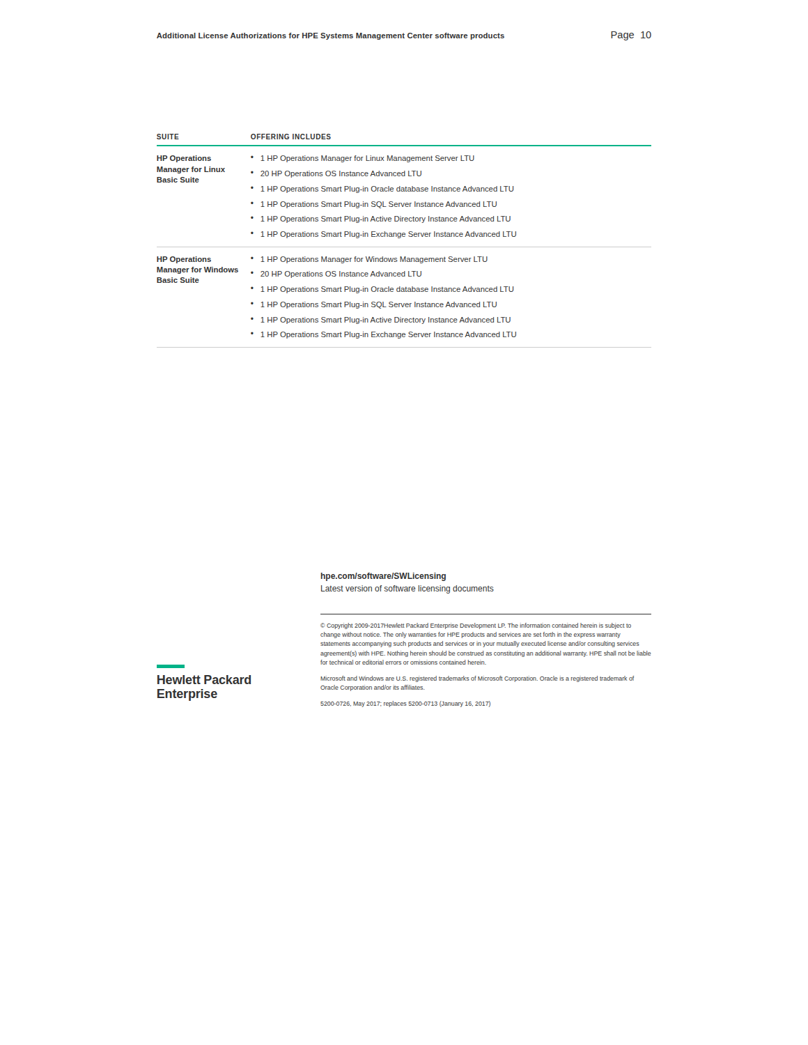Additional License Authorizations for HPE Systems Management Center software products
Page 10
| SUITE | OFFERING INCLUDES |
| --- | --- |
| HP Operations Manager for Linux Basic Suite | 1 HP Operations Manager for Linux Management Server LTU 20 HP Operations OS Instance Advanced LTU 1 HP Operations Smart Plug-in Oracle database Instance Advanced LTU 1 HP Operations Smart Plug-in SQL Server Instance Advanced LTU 1 HP Operations Smart Plug-in Active Directory Instance Advanced LTU 1 HP Operations Smart Plug-in Exchange Server Instance Advanced LTU |
| HP Operations Manager for Windows Basic Suite | 1 HP Operations Manager for Windows Management Server LTU 20 HP Operations OS Instance Advanced LTU 1 HP Operations Smart Plug-in Oracle database Instance Advanced LTU 1 HP Operations Smart Plug-in SQL Server Instance Advanced LTU 1 HP Operations Smart Plug-in Active Directory Instance Advanced LTU 1 HP Operations Smart Plug-in Exchange Server Instance Advanced LTU |
hpe.com/software/SWLicensing
Latest version of software licensing documents
© Copyright 2009-2017Hewlett Packard Enterprise Development LP. The information contained herein is subject to change without notice. The only warranties for HPE products and services are set forth in the express warranty statements accompanying such products and services or in your mutually executed license and/or consulting services agreement(s) with HPE. Nothing herein should be construed as constituting an additional warranty. HPE shall not be liable for technical or editorial errors or omissions contained herein.
Microsoft and Windows are U.S. registered trademarks of Microsoft Corporation. Oracle is a registered trademark of Oracle Corporation and/or its affiliates.
5200-0726, May 2017; replaces 5200-0713 (January 16, 2017)
Hewlett Packard
Enterprise